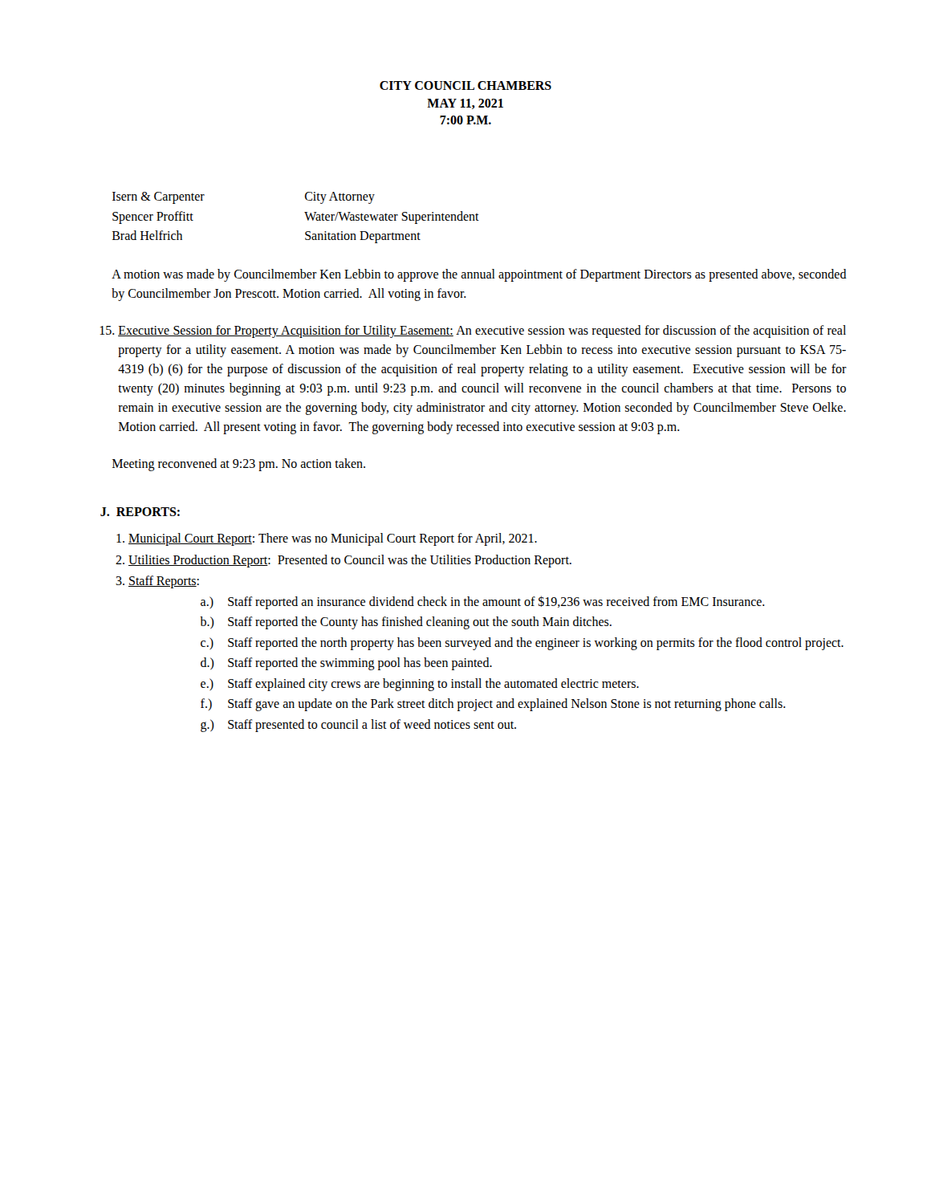CITY COUNCIL CHAMBERS
MAY 11, 2021
7:00 P.M.
| Isern & Carpenter | City Attorney |
| Spencer Proffitt | Water/Wastewater Superintendent |
| Brad Helfrich | Sanitation Department |
A motion was made by Councilmember Ken Lebbin to approve the annual appointment of Department Directors as presented above, seconded by Councilmember Jon Prescott. Motion carried. All voting in favor.
Executive Session for Property Acquisition for Utility Easement: An executive session was requested for discussion of the acquisition of real property for a utility easement. A motion was made by Councilmember Ken Lebbin to recess into executive session pursuant to KSA 75-4319 (b) (6) for the purpose of discussion of the acquisition of real property relating to a utility easement. Executive session will be for twenty (20) minutes beginning at 9:03 p.m. until 9:23 p.m. and council will reconvene in the council chambers at that time. Persons to remain in executive session are the governing body, city administrator and city attorney. Motion seconded by Councilmember Steve Oelke. Motion carried. All present voting in favor. The governing body recessed into executive session at 9:03 p.m.
Meeting reconvened at 9:23 pm. No action taken.
J. REPORTS:
Municipal Court Report: There was no Municipal Court Report for April, 2021.
Utilities Production Report: Presented to Council was the Utilities Production Report.
Staff Reports:
a.) Staff reported an insurance dividend check in the amount of $19,236 was received from EMC Insurance.
b.) Staff reported the County has finished cleaning out the south Main ditches.
c.) Staff reported the north property has been surveyed and the engineer is working on permits for the flood control project.
d.) Staff reported the swimming pool has been painted.
e.) Staff explained city crews are beginning to install the automated electric meters.
f.) Staff gave an update on the Park street ditch project and explained Nelson Stone is not returning phone calls.
g.) Staff presented to council a list of weed notices sent out.